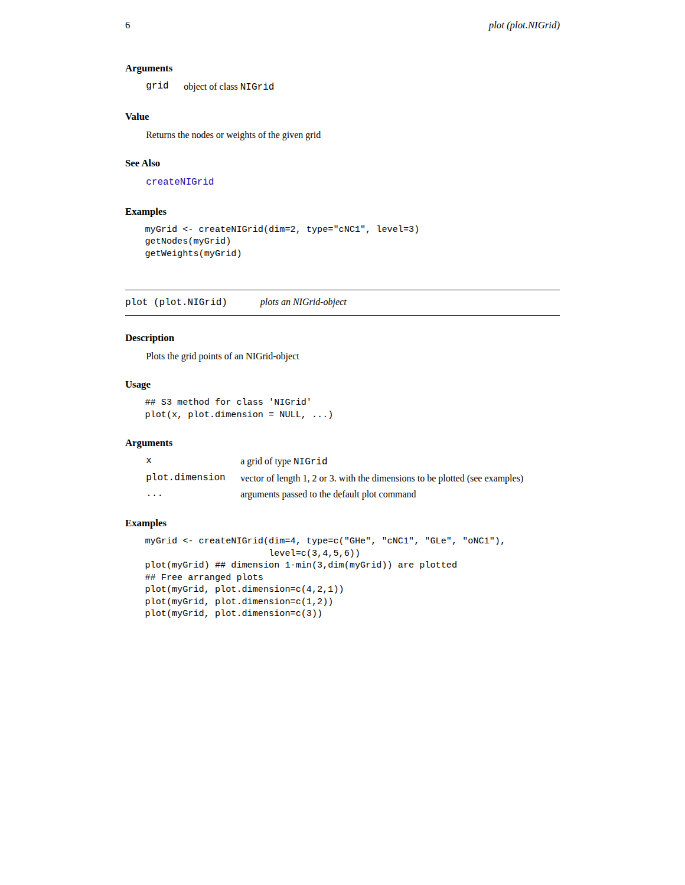6 plot (plot.NIGrid)
Arguments
grid
object of class NIGrid
Value
Returns the nodes or weights of the given grid
See Also
createNIGrid
Examples
myGrid <- createNIGrid(dim=2, type="cNC1", level=3)
getNodes(myGrid)
getWeights(myGrid)
plot (plot.NIGrid) plots an NIGrid-object
Description
Plots the grid points of an NIGrid-object
Usage
## S3 method for class 'NIGrid'
plot(x, plot.dimension = NULL, ...)
Arguments
x
a grid of type NIGrid
plot.dimension
vector of length 1, 2 or 3. with the dimensions to be plotted (see examples)
...
arguments passed to the default plot command
Examples
myGrid <- createNIGrid(dim=4, type=c("GHe", "cNC1", "GLe", "oNC1"),
                       level=c(3,4,5,6))
plot(myGrid) ## dimension 1-min(3,dim(myGrid)) are plotted
## Free arranged plots
plot(myGrid, plot.dimension=c(4,2,1))
plot(myGrid, plot.dimension=c(1,2))
plot(myGrid, plot.dimension=c(3))